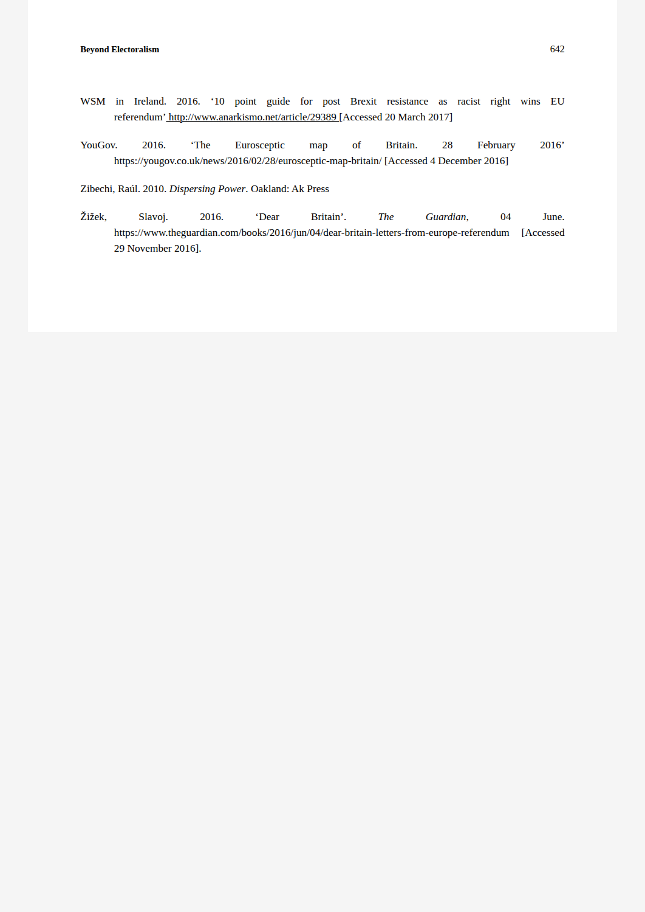Beyond Electoralism 642
WSM in Ireland. 2016. ‘10 point guide for post Brexit resistance as racist right wins EU referendum’ http://www.anarkismo.net/article/29389 [Accessed 20 March 2017]
YouGov. 2016. ‘The Eurosceptic map of Britain. 28 February 2016’ https://yougov.co.uk/news/2016/02/28/eurosceptic-map-britain/ [Accessed 4 December 2016]
Zibechi, Raúl. 2010. Dispersing Power. Oakland: Ak Press
Žižek, Slavoj. 2016. ‘Dear Britain’. The Guardian, 04 June. https://www.theguardian.com/books/2016/jun/04/dear-britain-letters-from-europe-referendum [Accessed 29 November 2016].